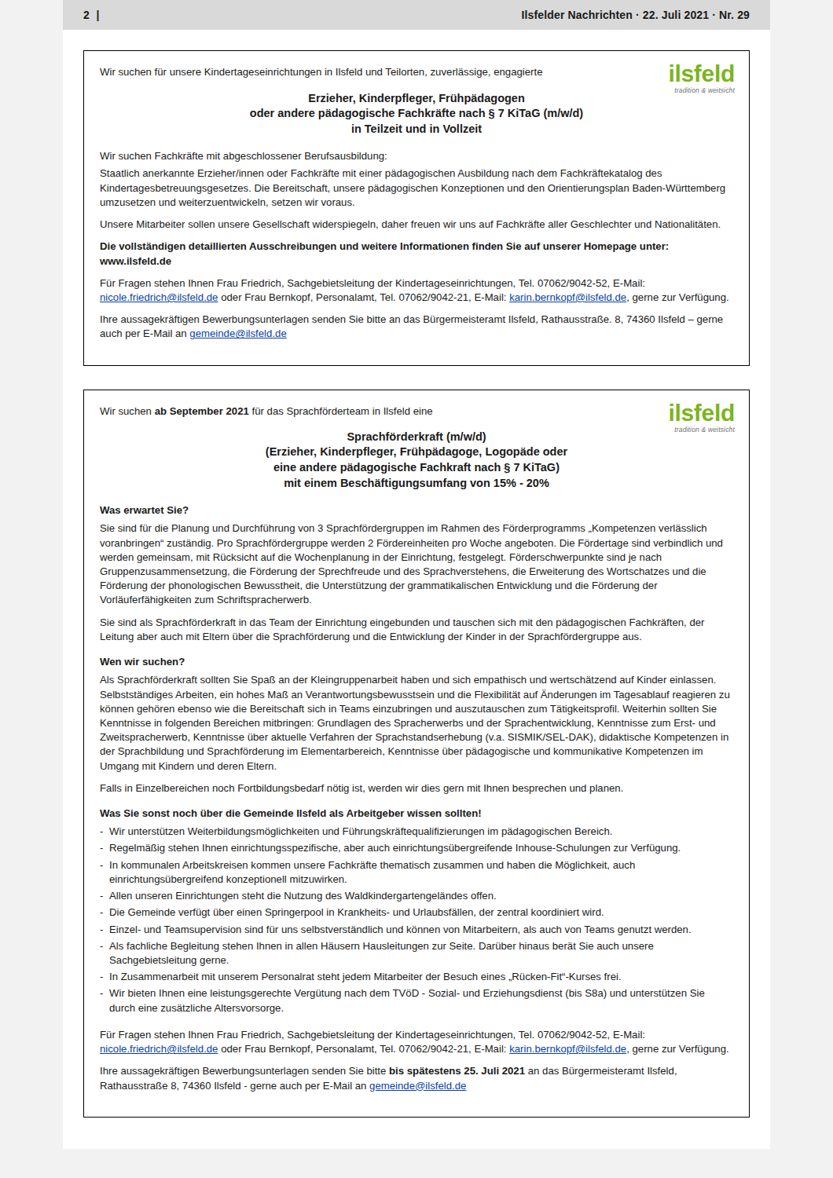2 |
Ilsfelder Nachrichten · 22. Juli 2021 · Nr. 29
ilsfeld
tradition & weitsicht
Wir suchen für unsere Kindertageseinrichtungen in Ilsfeld und Teilorten, zuverlässige, engagierte
Erzieher, Kinderpfleger, Frühpädagogen oder andere pädagogische Fachkräfte nach § 7 KiTaG (m/w/d) in Teilzeit und in Vollzeit
Wir suchen Fachkräfte mit abgeschlossener Berufsausbildung:
Staatlich anerkannte Erzieher/innen oder Fachkräfte mit einer pädagogischen Ausbildung nach dem Fachkräftekatalog des Kindertagesbetreuungsgesetzes. Die Bereitschaft, unsere pädagogischen Konzeptionen und den Orientierungsplan Baden-Württemberg umzusetzen und weiterzuentwickeln, setzen wir voraus.
Unsere Mitarbeiter sollen unsere Gesellschaft widerspiegeln, daher freuen wir uns auf Fachkräfte aller Geschlechter und Nationalitäten.
Die vollständigen detaillierten Ausschreibungen und weitere Informationen finden Sie auf unserer Homepage unter: www.ilsfeld.de
Für Fragen stehen Ihnen Frau Friedrich, Sachgebietsleitung der Kindertageseinrichtungen, Tel. 07062/9042-52, E-Mail: nicole.friedrich@ilsfeld.de oder Frau Bernkopf, Personalamt, Tel. 07062/9042-21, E-Mail: karin.bernkopf@ilsfeld.de, gerne zur Verfügung.
Ihre aussagekräftigen Bewerbungsunterlagen senden Sie bitte an das Bürgermeisteramt Ilsfeld, Rathausstraße. 8, 74360 Ilsfeld – gerne auch per E-Mail an gemeinde@ilsfeld.de
ilsfeld
tradition & weitsicht
Wir suchen ab September 2021 für das Sprachförderteam in Ilsfeld eine
Sprachförderkraft (m/w/d) (Erzieher, Kinderpfleger, Frühpädagoge, Logopäde oder eine andere pädagogische Fachkraft nach § 7 KiTaG) mit einem Beschäftigungsumfang von 15% - 20%
Was erwartet Sie?
Sie sind für die Planung und Durchführung von 3 Sprachfördergruppen im Rahmen des Förderprogramms „Kompetenzen verlässlich voranbringen“ zuständig. Pro Sprachfördergruppe werden 2 Fördereinheiten pro Woche angeboten. Die Fördertage sind verbindlich und werden gemeinsam, mit Rücksicht auf die Wochenplanung in der Einrichtung, festgelegt. Förderschwerpunkte sind je nach Gruppenzusammensetzung, die Förderung der Sprechfreude und des Sprachverstehens, die Erweiterung des Wortschatzes und die Förderung der phonologischen Bewusstheit, die Unterstützung der grammatikalischen Entwicklung und die Förderung der Vorläuferfähigkeiten zum Schriftspracherwerb.
Sie sind als Sprachförderkraft in das Team der Einrichtung eingebunden und tauschen sich mit den pädagogischen Fachkräften, der Leitung aber auch mit Eltern über die Sprachförderung und die Entwicklung der Kinder in der Sprachfördergruppe aus.
Wen wir suchen?
Als Sprachförderkraft sollten Sie Spaß an der Kleingruppenarbeit haben und sich empathisch und wertschätzend auf Kinder einlassen. Selbstständiges Arbeiten, ein hohes Maß an Verantwortungsbewusstsein und die Flexibilität auf Änderungen im Tagesablauf reagieren zu können gehören ebenso wie die Bereitschaft sich in Teams einzubringen und auszutauschen zum Tätigkeitsprofil. Weiterhin sollten Sie Kenntnisse in folgenden Bereichen mitbringen: Grundlagen des Spracherwerbs und der Sprachentwicklung, Kenntnisse zum Erst- und Zweitspracherwerb, Kenntnisse über aktuelle Verfahren der Sprachstandserhebung (v.a. SISMIK/SEL-DAK), didaktische Kompetenzen in der Sprachbildung und Sprachförderung im Elementarbereich, Kenntnisse über pädagogische und kommunikative Kompetenzen im Umgang mit Kindern und deren Eltern.
Falls in Einzelbereichen noch Fortbildungsbedarf nötig ist, werden wir dies gern mit Ihnen besprechen und planen.
Was Sie sonst noch über die Gemeinde Ilsfeld als Arbeitgeber wissen sollten!
Wir unterstützen Weiterbildungsmöglichkeiten und Führungskräftequalifizierungen im pädagogischen Bereich.
Regelmäßig stehen Ihnen einrichtungsspezifische, aber auch einrichtungsübergreifende Inhouse-Schulungen zur Verfügung.
In kommunalen Arbeitskreisen kommen unsere Fachkräfte thematisch zusammen und haben die Möglichkeit, auch einrichtungsübergreifend konzeptionell mitzuwirken.
Allen unseren Einrichtungen steht die Nutzung des Waldkindergartengeländes offen.
Die Gemeinde verfügt über einen Springerpool in Krankheits- und Urlaubsfällen, der zentral koordiniert wird.
Einzel- und Teamsupervision sind für uns selbstverständlich und können von Mitarbeitern, als auch von Teams genutzt werden.
Als fachliche Begleitung stehen Ihnen in allen Häusern Hausleitungen zur Seite. Darüber hinaus berät Sie auch unsere Sachgebietsleitung gerne.
In Zusammenarbeit mit unserem Personalrat steht jedem Mitarbeiter der Besuch eines „Rücken-Fit“-Kurses frei.
Wir bieten Ihnen eine leistungsgerechte Vergütung nach dem TVöD - Sozial- und Erziehungsdienst (bis S8a) und unterstützen Sie durch eine zusätzliche Altersvorsorge.
Für Fragen stehen Ihnen Frau Friedrich, Sachgebietsleitung der Kindertageseinrichtungen, Tel. 07062/9042-52, E-Mail: nicole.friedrich@ilsfeld.de oder Frau Bernkopf, Personalamt, Tel. 07062/9042-21, E-Mail: karin.bernkopf@ilsfeld.de, gerne zur Verfügung.
Ihre aussagekräftigen Bewerbungsunterlagen senden Sie bitte bis spätestens 25. Juli 2021 an das Bürgermeisteramt Ilsfeld, Rathausstraße 8, 74360 Ilsfeld - gerne auch per E-Mail an gemeinde@ilsfeld.de